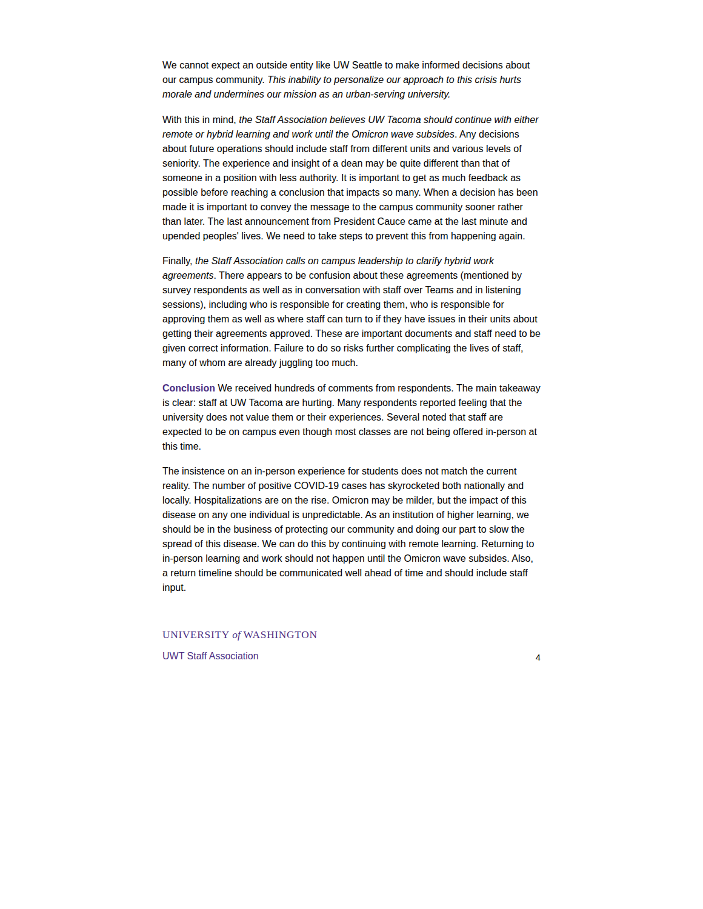We cannot expect an outside entity like UW Seattle to make informed decisions about our campus community. This inability to personalize our approach to this crisis hurts morale and undermines our mission as an urban-serving university.
With this in mind, the Staff Association believes UW Tacoma should continue with either remote or hybrid learning and work until the Omicron wave subsides. Any decisions about future operations should include staff from different units and various levels of seniority. The experience and insight of a dean may be quite different than that of someone in a position with less authority. It is important to get as much feedback as possible before reaching a conclusion that impacts so many. When a decision has been made it is important to convey the message to the campus community sooner rather than later. The last announcement from President Cauce came at the last minute and upended peoples' lives. We need to take steps to prevent this from happening again.
Finally, the Staff Association calls on campus leadership to clarify hybrid work agreements. There appears to be confusion about these agreements (mentioned by survey respondents as well as in conversation with staff over Teams and in listening sessions), including who is responsible for creating them, who is responsible for approving them as well as where staff can turn to if they have issues in their units about getting their agreements approved. These are important documents and staff need to be given correct information. Failure to do so risks further complicating the lives of staff, many of whom are already juggling too much.
Conclusion We received hundreds of comments from respondents. The main takeaway is clear: staff at UW Tacoma are hurting. Many respondents reported feeling that the university does not value them or their experiences. Several noted that staff are expected to be on campus even though most classes are not being offered in-person at this time.
The insistence on an in-person experience for students does not match the current reality. The number of positive COVID-19 cases has skyrocketed both nationally and locally. Hospitalizations are on the rise. Omicron may be milder, but the impact of this disease on any one individual is unpredictable. As an institution of higher learning, we should be in the business of protecting our community and doing our part to slow the spread of this disease. We can do this by continuing with remote learning. Returning to in-person learning and work should not happen until the Omicron wave subsides. Also, a return timeline should be communicated well ahead of time and should include staff input.
UNIVERSITY of WASHINGTON
UWT Staff Association
4